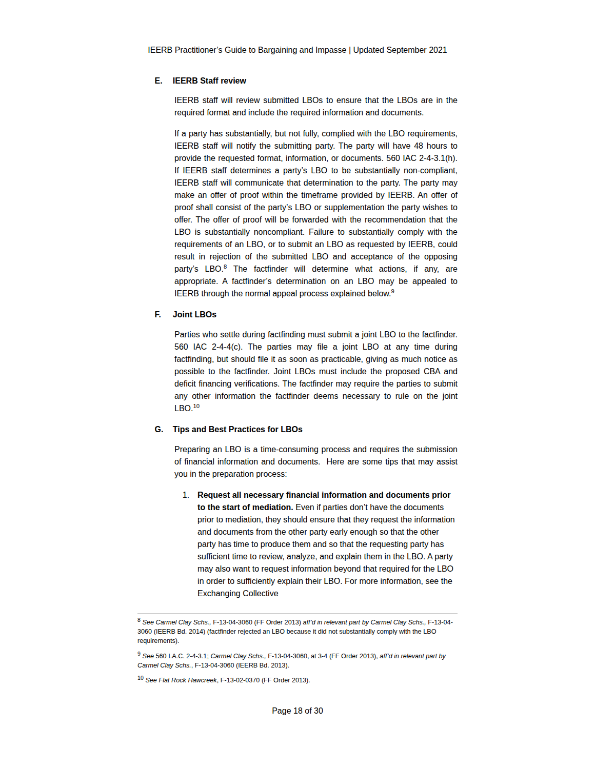IEERB Practitioner’s Guide to Bargaining and Impasse | Updated September 2021
E. IEERB Staff review
IEERB staff will review submitted LBOs to ensure that the LBOs are in the required format and include the required information and documents.
If a party has substantially, but not fully, complied with the LBO requirements, IEERB staff will notify the submitting party. The party will have 48 hours to provide the requested format, information, or documents. 560 IAC 2-4-3.1(h). If IEERB staff determines a party’s LBO to be substantially non-compliant, IEERB staff will communicate that determination to the party. The party may make an offer of proof within the timeframe provided by IEERB. An offer of proof shall consist of the party’s LBO or supplementation the party wishes to offer. The offer of proof will be forwarded with the recommendation that the LBO is substantially noncompliant. Failure to substantially comply with the requirements of an LBO, or to submit an LBO as requested by IEERB, could result in rejection of the submitted LBO and acceptance of the opposing party’s LBO.8 The factfinder will determine what actions, if any, are appropriate. A factfinder’s determination on an LBO may be appealed to IEERB through the normal appeal process explained below.9
F. Joint LBOs
Parties who settle during factfinding must submit a joint LBO to the factfinder. 560 IAC 2-4-4(c). The parties may file a joint LBO at any time during factfinding, but should file it as soon as practicable, giving as much notice as possible to the factfinder. Joint LBOs must include the proposed CBA and deficit financing verifications. The factfinder may require the parties to submit any other information the factfinder deems necessary to rule on the joint LBO.10
G. Tips and Best Practices for LBOs
Preparing an LBO is a time-consuming process and requires the submission of financial information and documents. Here are some tips that may assist you in the preparation process:
Request all necessary financial information and documents prior to the start of mediation. Even if parties don’t have the documents prior to mediation, they should ensure that they request the information and documents from the other party early enough so that the other party has time to produce them and so that the requesting party has sufficient time to review, analyze, and explain them in the LBO. A party may also want to request information beyond that required for the LBO in order to sufficiently explain their LBO. For more information, see the Exchanging Collective
8 See Carmel Clay Schs., F-13-04-3060 (FF Order 2013) aff’d in relevant part by Carmel Clay Schs., F-13-04-3060 (IEERB Bd. 2014) (factfinder rejected an LBO because it did not substantially comply with the LBO requirements).
9 See 560 I.A.C. 2-4-3.1; Carmel Clay Schs., F-13-04-3060, at 3-4 (FF Order 2013), aff’d in relevant part by Carmel Clay Schs., F-13-04-3060 (IEERB Bd. 2013).
10 See Flat Rock Hawcreek, F-13-02-0370 (FF Order 2013).
Page 18 of 30